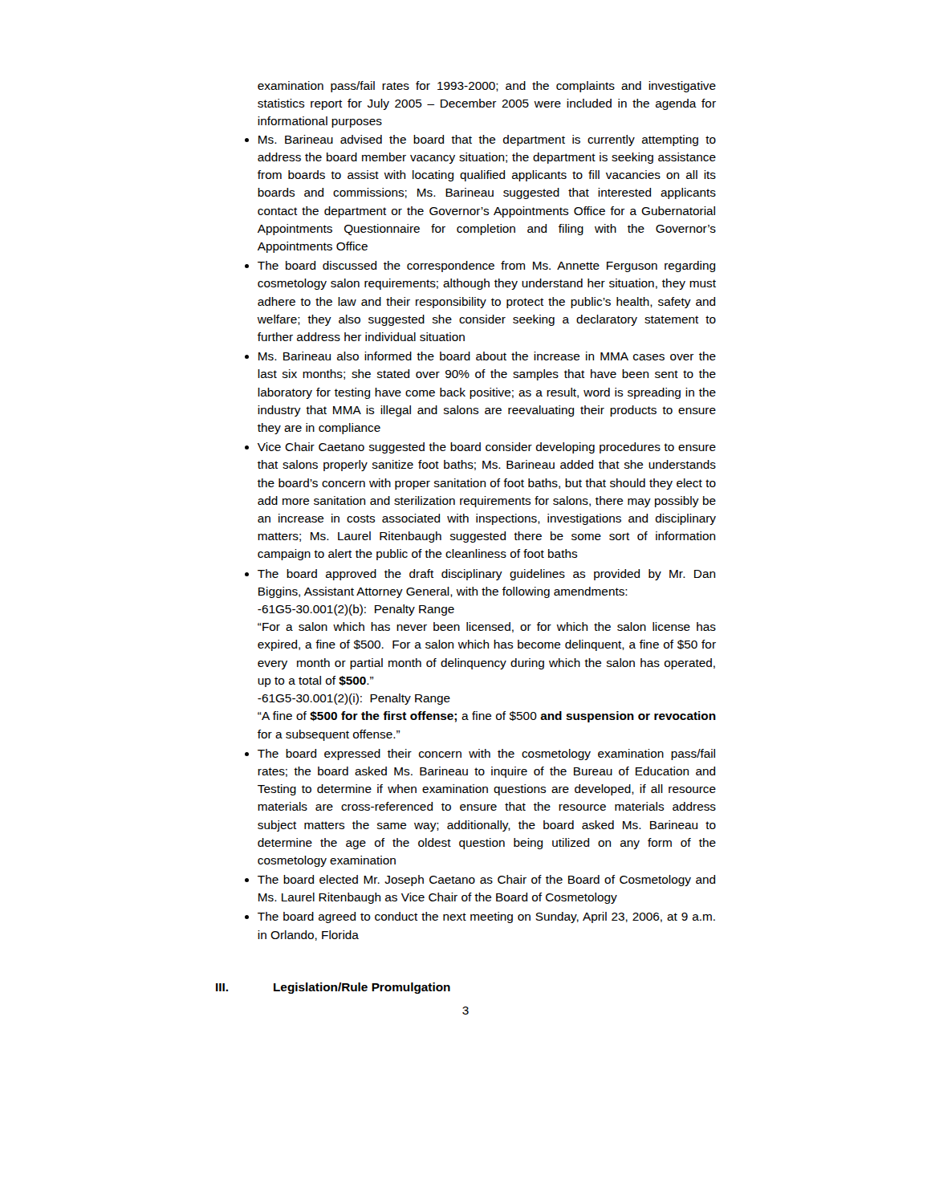examination pass/fail rates for 1993-2000; and the complaints and investigative statistics report for July 2005 – December 2005 were included in the agenda for informational purposes
Ms. Barineau advised the board that the department is currently attempting to address the board member vacancy situation; the department is seeking assistance from boards to assist with locating qualified applicants to fill vacancies on all its boards and commissions; Ms. Barineau suggested that interested applicants contact the department or the Governor’s Appointments Office for a Gubernatorial Appointments Questionnaire for completion and filing with the Governor’s Appointments Office
The board discussed the correspondence from Ms. Annette Ferguson regarding cosmetology salon requirements; although they understand her situation, they must adhere to the law and their responsibility to protect the public’s health, safety and welfare; they also suggested she consider seeking a declaratory statement to further address her individual situation
Ms. Barineau also informed the board about the increase in MMA cases over the last six months; she stated over 90% of the samples that have been sent to the laboratory for testing have come back positive; as a result, word is spreading in the industry that MMA is illegal and salons are reevaluating their products to ensure they are in compliance
Vice Chair Caetano suggested the board consider developing procedures to ensure that salons properly sanitize foot baths; Ms. Barineau added that she understands the board’s concern with proper sanitation of foot baths, but that should they elect to add more sanitation and sterilization requirements for salons, there may possibly be an increase in costs associated with inspections, investigations and disciplinary matters; Ms. Laurel Ritenbaugh suggested there be some sort of information campaign to alert the public of the cleanliness of foot baths
The board approved the draft disciplinary guidelines as provided by Mr. Dan Biggins, Assistant Attorney General, with the following amendments:
-61G5-30.001(2)(b): Penalty Range
“For a salon which has never been licensed, or for which the salon license has expired, a fine of $500. For a salon which has become delinquent, a fine of $50 for every month or partial month of delinquency during which the salon has operated, up to a total of $500.”
-61G5-30.001(2)(i): Penalty Range
“A fine of $500 for the first offense; a fine of $500 and suspension or revocation for a subsequent offense.”
The board expressed their concern with the cosmetology examination pass/fail rates; the board asked Ms. Barineau to inquire of the Bureau of Education and Testing to determine if when examination questions are developed, if all resource materials are cross-referenced to ensure that the resource materials address subject matters the same way; additionally, the board asked Ms. Barineau to determine the age of the oldest question being utilized on any form of the cosmetology examination
The board elected Mr. Joseph Caetano as Chair of the Board of Cosmetology and Ms. Laurel Ritenbaugh as Vice Chair of the Board of Cosmetology
The board agreed to conduct the next meeting on Sunday, April 23, 2006, at 9 a.m. in Orlando, Florida
III. Legislation/Rule Promulgation
3